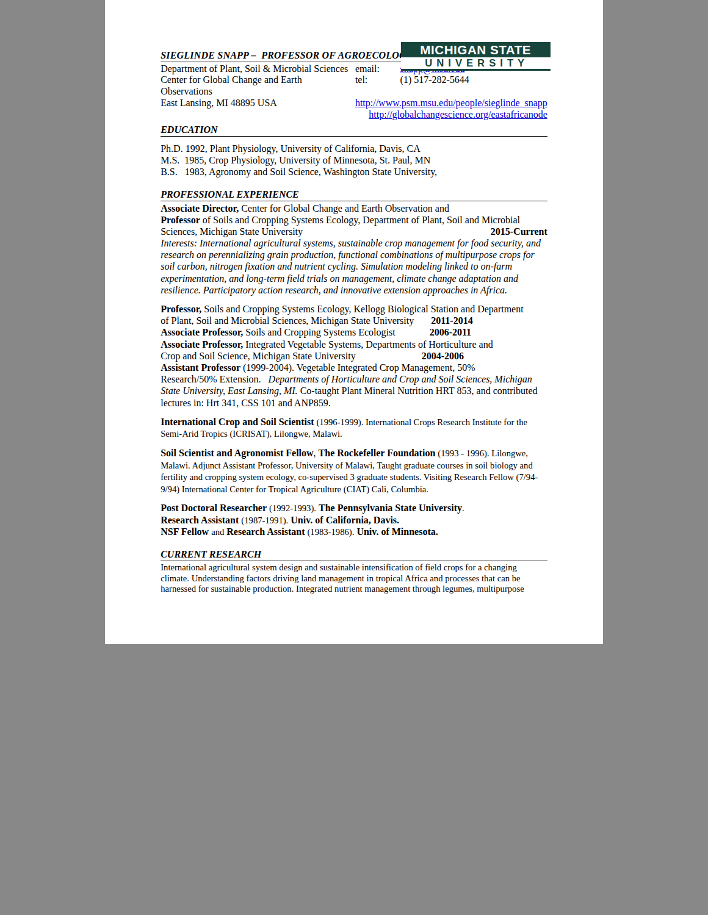MICHIGAN STATE
UNIVERSITY
SIEGLINDE SNAPP – PROFESSOR OF AGROECOLOGY
| Department of Plant, Soil & Microbial Sciences | email: | snapp@msu.edu |
| Center for Global Change and Earth Observations | tel: | (1) 517-282-5644 |
| East Lansing, MI 48895 USA | http://www.psm.msu.edu/people/sieglinde_snapp |
| | http://globalchangescience.org/eastafricanode |
EDUCATION
Ph.D. 1992, Plant Physiology, University of California, Davis, CA
M.S. 1985, Crop Physiology, University of Minnesota, St. Paul, MN
B.S. 1983, Agronomy and Soil Science, Washington State University,
PROFESSIONAL EXPERIENCE
Associate Director, Center for Global Change and Earth Observation and
Professor of Soils and Cropping Systems Ecology, Department of Plant, Soil and Microbial
Sciences, Michigan State University 2015-Current
Interests: International agricultural systems, sustainable crop management for food security, and research on perennializing grain production, functional combinations of multipurpose crops for soil carbon, nitrogen fixation and nutrient cycling. Simulation modeling linked to on-farm experimentation, and long-term field trials on management, climate change adaptation and resilience. Participatory action research, and innovative extension approaches in Africa.
Professor, Soils and Cropping Systems Ecology, Kellogg Biological Station and Department
of Plant, Soil and Microbial Sciences, Michigan State University 2011-2014
Associate Professor, Soils and Cropping Systems Ecologist 2006-2011
Associate Professor, Integrated Vegetable Systems, Departments of Horticulture and
Crop and Soil Science, Michigan State University 2004-2006
Assistant Professor (1999-2004). Vegetable Integrated Crop Management, 50%
Research/50% Extension. Departments of Horticulture and Crop and Soil Sciences, Michigan State University, East Lansing, MI. Co-taught Plant Mineral Nutrition HRT 853, and contributed lectures in: Hrt 341, CSS 101 and ANP859.
International Crop and Soil Scientist (1996-1999). International Crops Research Institute for the Semi-Arid Tropics (ICRISAT), Lilongwe, Malawi.
Soil Scientist and Agronomist Fellow, The Rockefeller Foundation (1993 - 1996). Lilongwe, Malawi. Adjunct Assistant Professor, University of Malawi, Taught graduate courses in soil biology and fertility and cropping system ecology, co-supervised 3 graduate students. Visiting Research Fellow (7/94-9/94) International Center for Tropical Agriculture (CIAT) Cali, Columbia.
Post Doctoral Researcher (1992-1993). The Pennsylvania State University.
Research Assistant (1987-1991). Univ. of California, Davis.
NSF Fellow and Research Assistant (1983-1986). Univ. of Minnesota.
CURRENT RESEARCH
International agricultural system design and sustainable intensification of field crops for a changing climate. Understanding factors driving land management in tropical Africa and processes that can be harnessed for sustainable production. Integrated nutrient management through legumes, multipurpose